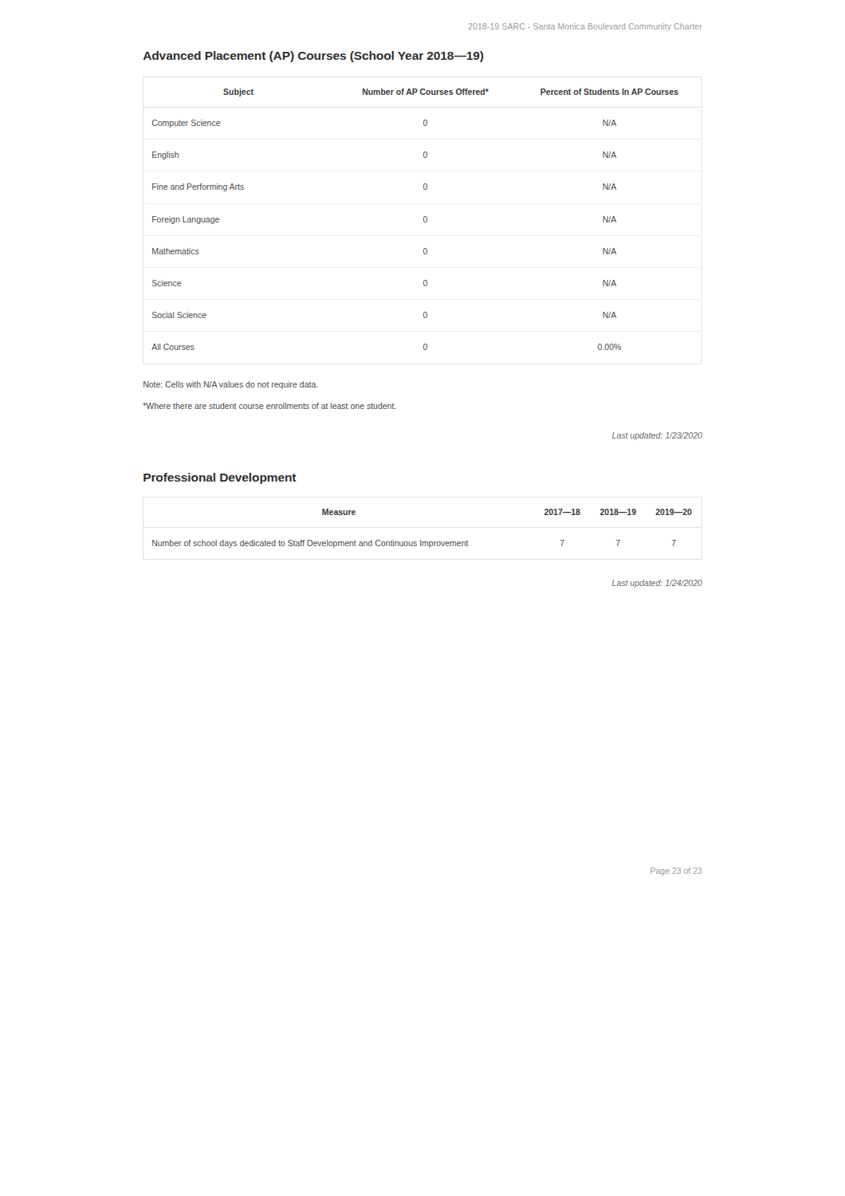2018-19 SARC - Santa Monica Boulevard Community Charter
Advanced Placement (AP) Courses (School Year 2018—19)
| Subject | Number of AP Courses Offered* | Percent of Students In AP Courses |
| --- | --- | --- |
| Computer Science | 0 | N/A |
| English | 0 | N/A |
| Fine and Performing Arts | 0 | N/A |
| Foreign Language | 0 | N/A |
| Mathematics | 0 | N/A |
| Science | 0 | N/A |
| Social Science | 0 | N/A |
| All Courses | 0 | 0.00% |
Note: Cells with N/A values do not require data.
*Where there are student course enrollments of at least one student.
Last updated: 1/23/2020
Professional Development
| Measure | 2017—18 | 2018—19 | 2019—20 |
| --- | --- | --- | --- |
| Number of school days dedicated to Staff Development and Continuous Improvement | 7 | 7 | 7 |
Last updated: 1/24/2020
Page 23 of 23